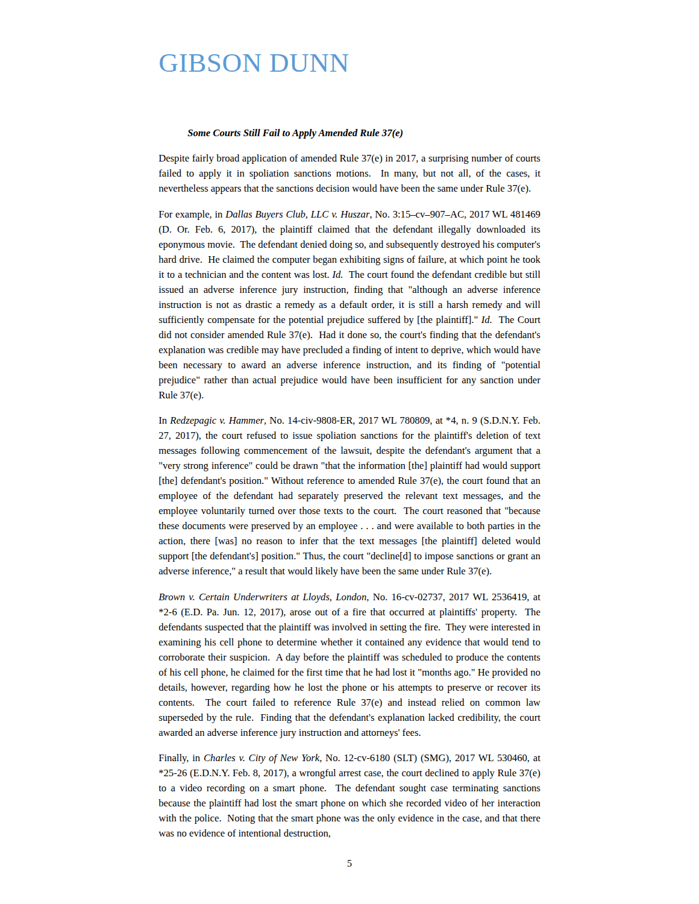GIBSON DUNN
Some Courts Still Fail to Apply Amended Rule 37(e)
Despite fairly broad application of amended Rule 37(e) in 2017, a surprising number of courts failed to apply it in spoliation sanctions motions. In many, but not all, of the cases, it nevertheless appears that the sanctions decision would have been the same under Rule 37(e).
For example, in Dallas Buyers Club, LLC v. Huszar, No. 3:15–cv–907–AC, 2017 WL 481469 (D. Or. Feb. 6, 2017), the plaintiff claimed that the defendant illegally downloaded its eponymous movie. The defendant denied doing so, and subsequently destroyed his computer's hard drive. He claimed the computer began exhibiting signs of failure, at which point he took it to a technician and the content was lost. Id. The court found the defendant credible but still issued an adverse inference jury instruction, finding that "although an adverse inference instruction is not as drastic a remedy as a default order, it is still a harsh remedy and will sufficiently compensate for the potential prejudice suffered by [the plaintiff]." Id. The Court did not consider amended Rule 37(e). Had it done so, the court's finding that the defendant's explanation was credible may have precluded a finding of intent to deprive, which would have been necessary to award an adverse inference instruction, and its finding of "potential prejudice" rather than actual prejudice would have been insufficient for any sanction under Rule 37(e).
In Redzepagic v. Hammer, No. 14-civ-9808-ER, 2017 WL 780809, at *4, n. 9 (S.D.N.Y. Feb. 27, 2017), the court refused to issue spoliation sanctions for the plaintiff's deletion of text messages following commencement of the lawsuit, despite the defendant's argument that a "very strong inference" could be drawn "that the information [the] plaintiff had would support [the] defendant's position." Without reference to amended Rule 37(e), the court found that an employee of the defendant had separately preserved the relevant text messages, and the employee voluntarily turned over those texts to the court. The court reasoned that "because these documents were preserved by an employee . . . and were available to both parties in the action, there [was] no reason to infer that the text messages [the plaintiff] deleted would support [the defendant's] position." Thus, the court "decline[d] to impose sanctions or grant an adverse inference," a result that would likely have been the same under Rule 37(e).
Brown v. Certain Underwriters at Lloyds, London, No. 16-cv-02737, 2017 WL 2536419, at *2-6 (E.D. Pa. Jun. 12, 2017), arose out of a fire that occurred at plaintiffs' property. The defendants suspected that the plaintiff was involved in setting the fire. They were interested in examining his cell phone to determine whether it contained any evidence that would tend to corroborate their suspicion. A day before the plaintiff was scheduled to produce the contents of his cell phone, he claimed for the first time that he had lost it "months ago." He provided no details, however, regarding how he lost the phone or his attempts to preserve or recover its contents. The court failed to reference Rule 37(e) and instead relied on common law superseded by the rule. Finding that the defendant's explanation lacked credibility, the court awarded an adverse inference jury instruction and attorneys' fees.
Finally, in Charles v. City of New York, No. 12-cv-6180 (SLT) (SMG), 2017 WL 530460, at *25-26 (E.D.N.Y. Feb. 8, 2017), a wrongful arrest case, the court declined to apply Rule 37(e) to a video recording on a smart phone. The defendant sought case terminating sanctions because the plaintiff had lost the smart phone on which she recorded video of her interaction with the police. Noting that the smart phone was the only evidence in the case, and that there was no evidence of intentional destruction,
5